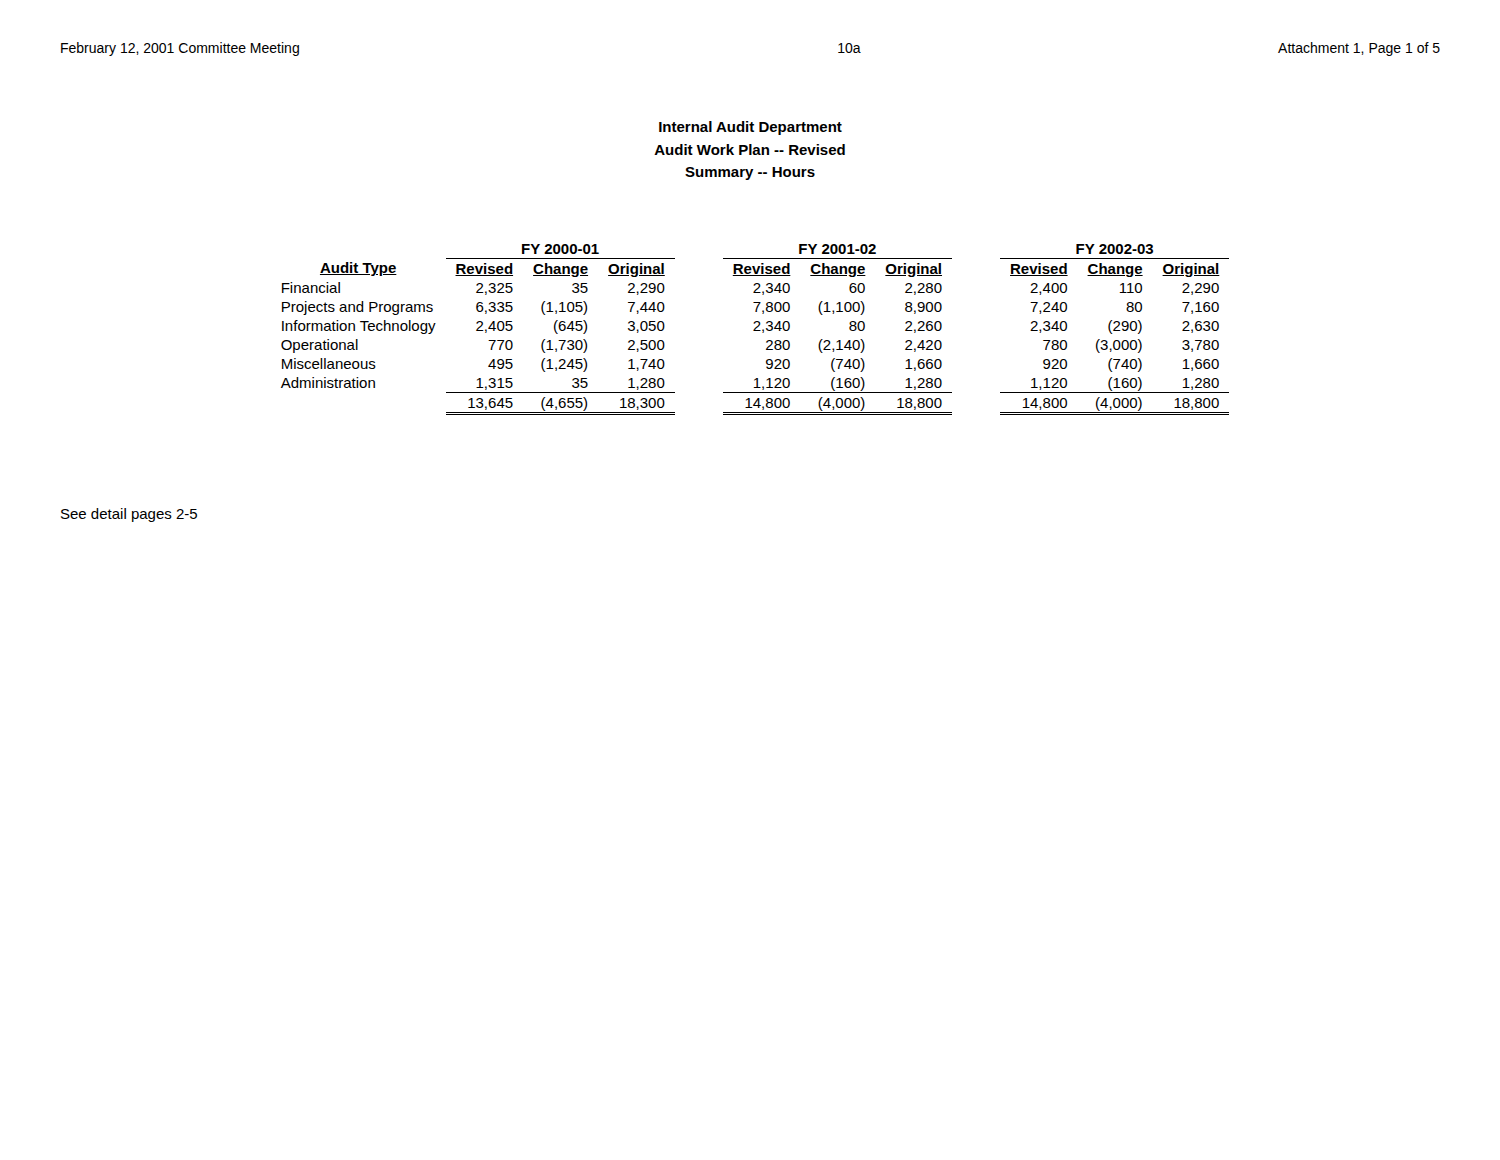February 12, 2001 Committee Meeting
10a
Attachment 1, Page 1 of 5
Internal Audit Department
Audit Work Plan -- Revised
Summary -- Hours
| | FY 2000-01 | | FY 2001-02 | | FY 2002-03 |
| --- | --- | --- | --- | --- | --- |
| Audit Type | Revised | Change | Original | | Revised | Change | Original | | Revised | Change | Original |
| Financial | 2,325 | 35 | 2,290 | | 2,340 | 60 | 2,280 | | 2,400 | 110 | 2,290 |
| Projects and Programs | 6,335 | (1,105) | 7,440 | | 7,800 | (1,100) | 8,900 | | 7,240 | 80 | 7,160 |
| Information Technology | 2,405 | (645) | 3,050 | | 2,340 | 80 | 2,260 | | 2,340 | (290) | 2,630 |
| Operational | 770 | (1,730) | 2,500 | | 280 | (2,140) | 2,420 | | 780 | (3,000) | 3,780 |
| Miscellaneous | 495 | (1,245) | 1,740 | | 920 | (740) | 1,660 | | 920 | (740) | 1,660 |
| Administration | 1,315 | 35 | 1,280 | | 1,120 | (160) | 1,280 | | 1,120 | (160) | 1,280 |
| | 13,645 | (4,655) | 18,300 | | 14,800 | (4,000) | 18,800 | | 14,800 | (4,000) | 18,800 |
See detail pages 2-5